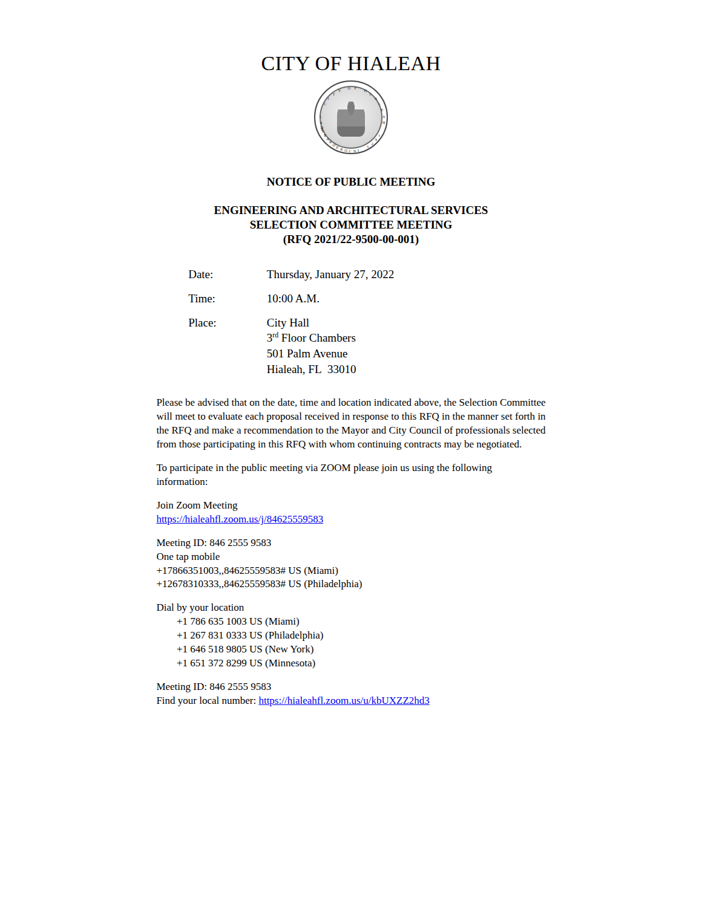CITY OF HIALEAH
S E A L C I T Y O F H I A L E A H 1 9 2 5 I N C O R P O R A T E D
NOTICE OF PUBLIC MEETING
ENGINEERING AND ARCHITECTURAL SERVICES
SELECTION COMMITTEE MEETING
(RFQ 2021/22-9500-00-001)
| Date: | Thursday, January 27, 2022 |
| Time: | 10:00 A.M. |
| Place: | City Hall 3 rd Floor Chambers 501 Palm Avenue Hialeah, FL 33010 |
Please be advised that on the date, time and location indicated above, the Selection Committee will meet to evaluate each proposal received in response to this RFQ in the manner set forth in the RFQ and make a recommendation to the Mayor and City Council of professionals selected from those participating in this RFQ with whom continuing contracts may be negotiated.
To participate in the public meeting via ZOOM please join us using the following information:
Join Zoom Meeting
https://hialeahfl.zoom.us/j/84625559583
Meeting ID: 846 2555 9583
One tap mobile
+17866351003,,84625559583# US (Miami)
+12678310333,,84625559583# US (Philadelphia)
Dial by your location
+1 786 635 1003 US (Miami)
+1 267 831 0333 US (Philadelphia)
+1 646 518 9805 US (New York)
+1 651 372 8299 US (Minnesota)
Meeting ID: 846 2555 9583
Find your local number: https://hialeahfl.zoom.us/u/kbUXZZ2hd3